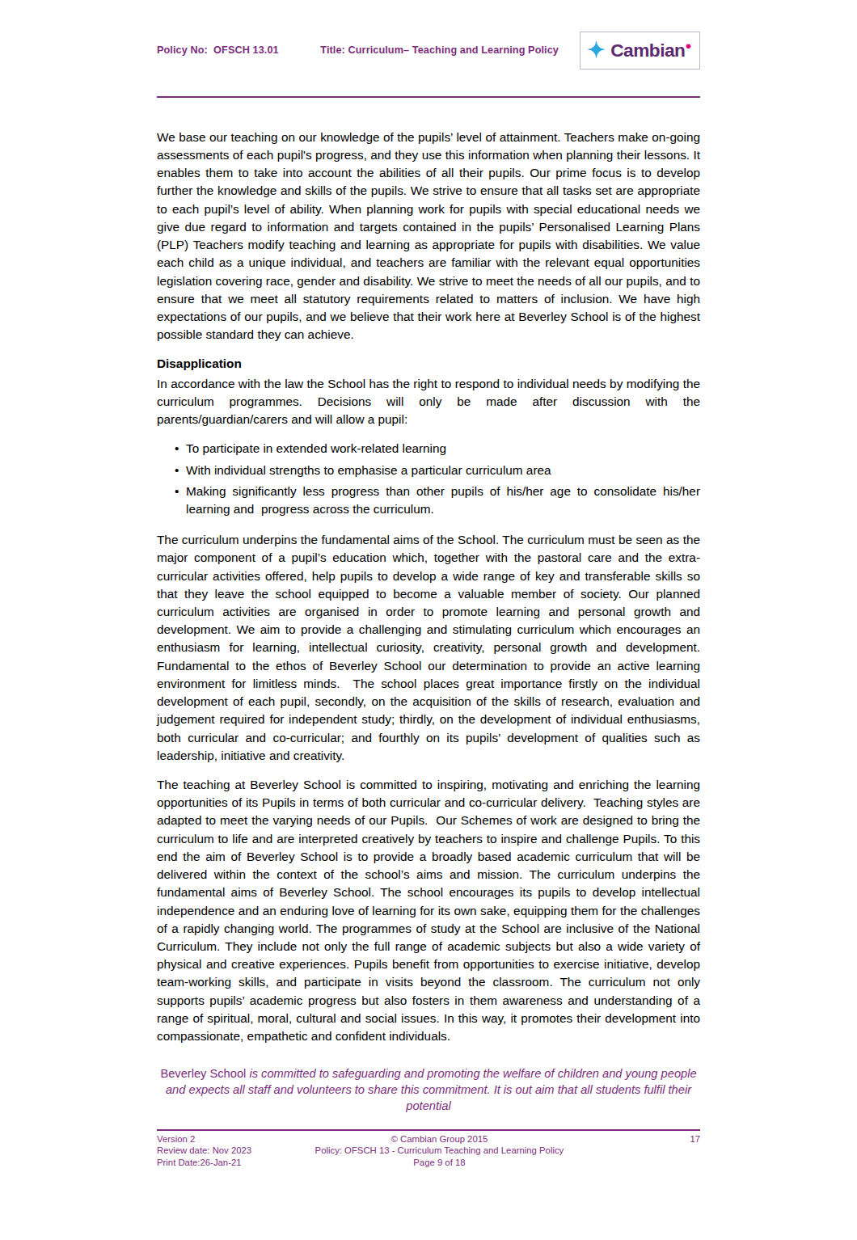Policy No: OFSCH 13.01 Title: Curriculum– Teaching and Learning Policy
✦ Cambian●
We base our teaching on our knowledge of the pupils’ level of attainment. Teachers make on-going assessments of each pupil's progress, and they use this information when planning their lessons. It enables them to take into account the abilities of all their pupils. Our prime focus is to develop further the knowledge and skills of the pupils. We strive to ensure that all tasks set are appropriate to each pupil’s level of ability. When planning work for pupils with special educational needs we give due regard to information and targets contained in the pupils’ Personalised Learning Plans (PLP) Teachers modify teaching and learning as appropriate for pupils with disabilities. We value each child as a unique individual, and teachers are familiar with the relevant equal opportunities legislation covering race, gender and disability. We strive to meet the needs of all our pupils, and to ensure that we meet all statutory requirements related to matters of inclusion. We have high expectations of our pupils, and we believe that their work here at Beverley School is of the highest possible standard they can achieve.
Disapplication
In accordance with the law the School has the right to respond to individual needs by modifying the curriculum programmes. Decisions will only be made after discussion with the parents/guardian/carers and will allow a pupil:
To participate in extended work-related learning
With individual strengths to emphasise a particular curriculum area
Making significantly less progress than other pupils of his/her age to consolidate his/her learning and progress across the curriculum.
The curriculum underpins the fundamental aims of the School. The curriculum must be seen as the major component of a pupil’s education which, together with the pastoral care and the extra-curricular activities offered, help pupils to develop a wide range of key and transferable skills so that they leave the school equipped to become a valuable member of society. Our planned curriculum activities are organised in order to promote learning and personal growth and development. We aim to provide a challenging and stimulating curriculum which encourages an enthusiasm for learning, intellectual curiosity, creativity, personal growth and development. Fundamental to the ethos of Beverley School our determination to provide an active learning environment for limitless minds. The school places great importance firstly on the individual development of each pupil, secondly, on the acquisition of the skills of research, evaluation and judgement required for independent study; thirdly, on the development of individual enthusiasms, both curricular and co-curricular; and fourthly on its pupils’ development of qualities such as leadership, initiative and creativity.
The teaching at Beverley School is committed to inspiring, motivating and enriching the learning opportunities of its Pupils in terms of both curricular and co-curricular delivery. Teaching styles are adapted to meet the varying needs of our Pupils. Our Schemes of work are designed to bring the curriculum to life and are interpreted creatively by teachers to inspire and challenge Pupils. To this end the aim of Beverley School is to provide a broadly based academic curriculum that will be delivered within the context of the school’s aims and mission. The curriculum underpins the fundamental aims of Beverley School. The school encourages its pupils to develop intellectual independence and an enduring love of learning for its own sake, equipping them for the challenges of a rapidly changing world. The programmes of study at the School are inclusive of the National Curriculum. They include not only the full range of academic subjects but also a wide variety of physical and creative experiences. Pupils benefit from opportunities to exercise initiative, develop team-working skills, and participate in visits beyond the classroom. The curriculum not only supports pupils’ academic progress but also fosters in them awareness and understanding of a range of spiritual, moral, cultural and social issues. In this way, it promotes their development into compassionate, empathetic and confident individuals.
Beverley School is committed to safeguarding and promoting the welfare of children and young people and expects all staff and volunteers to share this commitment. It is out aim that all students fulfil their potential
| Version 2 | © Cambian Group 2015 | 17 |
| Review date: Nov 2023 | Policy: OFSCH 13 - Curriculum Teaching and Learning Policy | |
| Print Date:26-Jan-21 | Page 9 of 18 | |